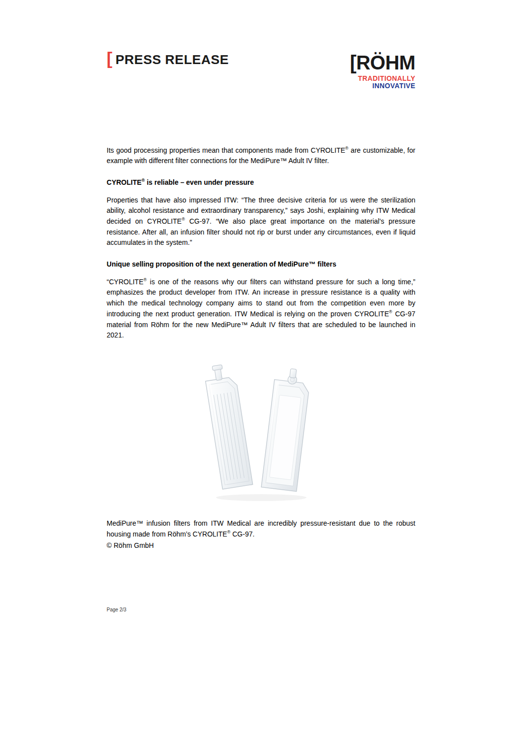[PRESS RELEASE
[RÖHM
TRADITIONALLY
INNOVATIVE
Its good processing properties mean that components made from CYROLITE® are customizable, for example with different filter connections for the MediPure™ Adult IV filter.
CYROLITE® is reliable – even under pressure
Properties that have also impressed ITW: “The three decisive criteria for us were the sterilization ability, alcohol resistance and extraordinary transparency,” says Joshi, explaining why ITW Medical decided on CYROLITE® CG-97. “We also place great importance on the material's pressure resistance. After all, an infusion filter should not rip or burst under any circumstances, even if liquid accumulates in the system.”
Unique selling proposition of the next generation of MediPure™ filters
“CYROLITE® is one of the reasons why our filters can withstand pressure for such a long time,” emphasizes the product developer from ITW. An increase in pressure resistance is a quality with which the medical technology company aims to stand out from the competition even more by introducing the next product generation. ITW Medical is relying on the proven CYROLITE® CG-97 material from Röhm for the new MediPure™ Adult IV filters that are scheduled to be launched in 2021.
MediPure™ infusion filters from ITW Medical are incredibly pressure-resistant due to the robust housing made from Röhm’s CYROLITE® CG-97.
© Röhm GmbH
Page 2/3